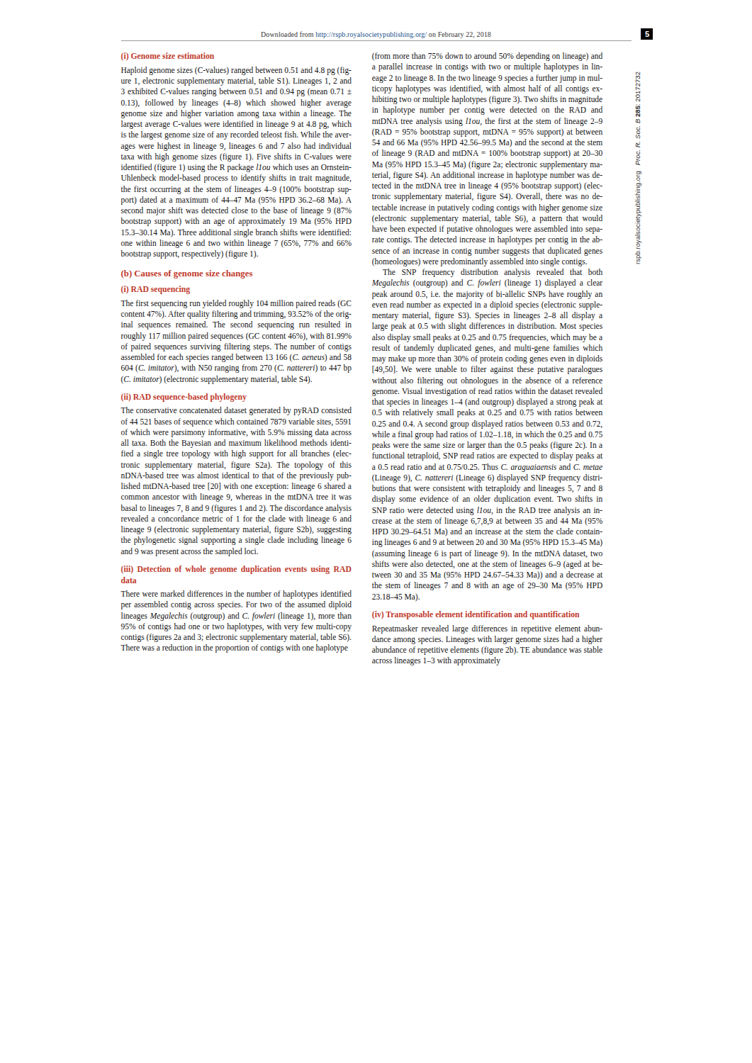Downloaded from http://rspb.royalsocietypublishing.org/ on February 22, 2018
5
rspb.royalsocietypublishing.org Proc. R. Soc. B 285: 20172732
(i) Genome size estimation
Haploid genome sizes (C-values) ranged between 0.51 and 4.8 pg (figure 1, electronic supplementary material, table S1). Lineages 1, 2 and 3 exhibited C-values ranging between 0.51 and 0.94 pg (mean 0.71 ± 0.13), followed by lineages (4–8) which showed higher average genome size and higher variation among taxa within a lineage. The largest average C-values were identified in lineage 9 at 4.8 pg, which is the largest genome size of any recorded teleost fish. While the averages were highest in lineage 9, lineages 6 and 7 also had individual taxa with high genome sizes (figure 1). Five shifts in C-values were identified (figure 1) using the R package l1ou which uses an Ornstein-Uhlenbeck model-based process to identify shifts in trait magnitude, the first occurring at the stem of lineages 4–9 (100% bootstrap support) dated at a maximum of 44–47 Ma (95% HPD 36.2–68 Ma). A second major shift was detected close to the base of lineage 9 (87% bootstrap support) with an age of approximately 19 Ma (95% HPD 15.3–30.14 Ma). Three additional single branch shifts were identified: one within lineage 6 and two within lineage 7 (65%, 77% and 66% bootstrap support, respectively) (figure 1).
(b) Causes of genome size changes
(i) RAD sequencing
The first sequencing run yielded roughly 104 million paired reads (GC content 47%). After quality filtering and trimming, 93.52% of the original sequences remained. The second sequencing run resulted in roughly 117 million paired sequences (GC content 46%), with 81.99% of paired sequences surviving filtering steps. The number of contigs assembled for each species ranged between 13 166 (C. aeneus) and 58 604 (C. imitator), with N50 ranging from 270 (C. nattereri) to 447 bp (C. imitator) (electronic supplementary material, table S4).
(ii) RAD sequence-based phylogeny
The conservative concatenated dataset generated by pyRAD consisted of 44 521 bases of sequence which contained 7879 variable sites, 5591 of which were parsimony informative, with 5.9% missing data across all taxa. Both the Bayesian and maximum likelihood methods identified a single tree topology with high support for all branches (electronic supplementary material, figure S2a). The topology of this nDNA-based tree was almost identical to that of the previously published mtDNA-based tree [20] with one exception: lineage 6 shared a common ancestor with lineage 9, whereas in the mtDNA tree it was basal to lineages 7, 8 and 9 (figures 1 and 2). The discordance analysis revealed a concordance metric of 1 for the clade with lineage 6 and lineage 9 (electronic supplementary material, figure S2b), suggesting the phylogenetic signal supporting a single clade including lineage 6 and 9 was present across the sampled loci.
(iii) Detection of whole genome duplication events using RAD data
There were marked differences in the number of haplotypes identified per assembled contig across species. For two of the assumed diploid lineages Megalechis (outgroup) and C. fowleri (lineage 1), more than 95% of contigs had one or two haplotypes, with very few multi-copy contigs (figures 2a and 3; electronic supplementary material, table S6). There was a reduction in the proportion of contigs with one haplotype
(from more than 75% down to around 50% depending on lineage) and a parallel increase in contigs with two or multiple haplotypes in lineage 2 to lineage 8. In the two lineage 9 species a further jump in multicopy haplotypes was identified, with almost half of all contigs exhibiting two or multiple haplotypes (figure 3). Two shifts in magnitude in haplotype number per contig were detected on the RAD and mtDNA tree analysis using l1ou, the first at the stem of lineage 2–9 (RAD = 95% bootstrap support, mtDNA = 95% support) at between 54 and 66 Ma (95% HPD 42.56–99.5 Ma) and the second at the stem of lineage 9 (RAD and mtDNA = 100% bootstrap support) at 20–30 Ma (95% HPD 15.3–45 Ma) (figure 2a; electronic supplementary material, figure S4). An additional increase in haplotype number was detected in the mtDNA tree in lineage 4 (95% bootstrap support) (electronic supplementary material, figure S4). Overall, there was no detectable increase in putatively coding contigs with higher genome size (electronic supplementary material, table S6), a pattern that would have been expected if putative ohnologues were assembled into separate contigs. The detected increase in haplotypes per contig in the absence of an increase in contig number suggests that duplicated genes (homeologues) were predominantly assembled into single contigs.
The SNP frequency distribution analysis revealed that both Megalechis (outgroup) and C. fowleri (lineage 1) displayed a clear peak around 0.5, i.e. the majority of bi-allelic SNPs have roughly an even read number as expected in a diploid species (electronic supplementary material, figure S3). Species in lineages 2–8 all display a large peak at 0.5 with slight differences in distribution. Most species also display small peaks at 0.25 and 0.75 frequencies, which may be a result of tandemly duplicated genes, and multi-gene families which may make up more than 30% of protein coding genes even in diploids [49,50]. We were unable to filter against these putative paralogues without also filtering out ohnologues in the absence of a reference genome. Visual investigation of read ratios within the dataset revealed that species in lineages 1–4 (and outgroup) displayed a strong peak at 0.5 with relatively small peaks at 0.25 and 0.75 with ratios between 0.25 and 0.4. A second group displayed ratios between 0.53 and 0.72, while a final group had ratios of 1.02–1.18, in which the 0.25 and 0.75 peaks were the same size or larger than the 0.5 peaks (figure 2c). In a functional tetraploid, SNP read ratios are expected to display peaks at a 0.5 read ratio and at 0.75/0.25. Thus C. araguaiaensis and C. metae (Lineage 9), C. nattereri (Lineage 6) displayed SNP frequency distributions that were consistent with tetraploidy and lineages 5, 7 and 8 display some evidence of an older duplication event. Two shifts in SNP ratio were detected using l1ou, in the RAD tree analysis an increase at the stem of lineage 6,7,8,9 at between 35 and 44 Ma (95% HPD 30.29–64.51 Ma) and an increase at the stem the clade containing lineages 6 and 9 at between 20 and 30 Ma (95% HPD 15.3–45 Ma) (assuming lineage 6 is part of lineage 9). In the mtDNA dataset, two shifts were also detected, one at the stem of lineages 6–9 (aged at between 30 and 35 Ma (95% HPD 24.67–54.33 Ma)) and a decrease at the stem of lineages 7 and 8 with an age of 29–30 Ma (95% HPD 23.18–45 Ma).
(iv) Transposable element identification and quantification
Repeatmasker revealed large differences in repetitive element abundance among species. Lineages with larger genome sizes had a higher abundance of repetitive elements (figure 2b). TE abundance was stable across lineages 1–3 with approximately